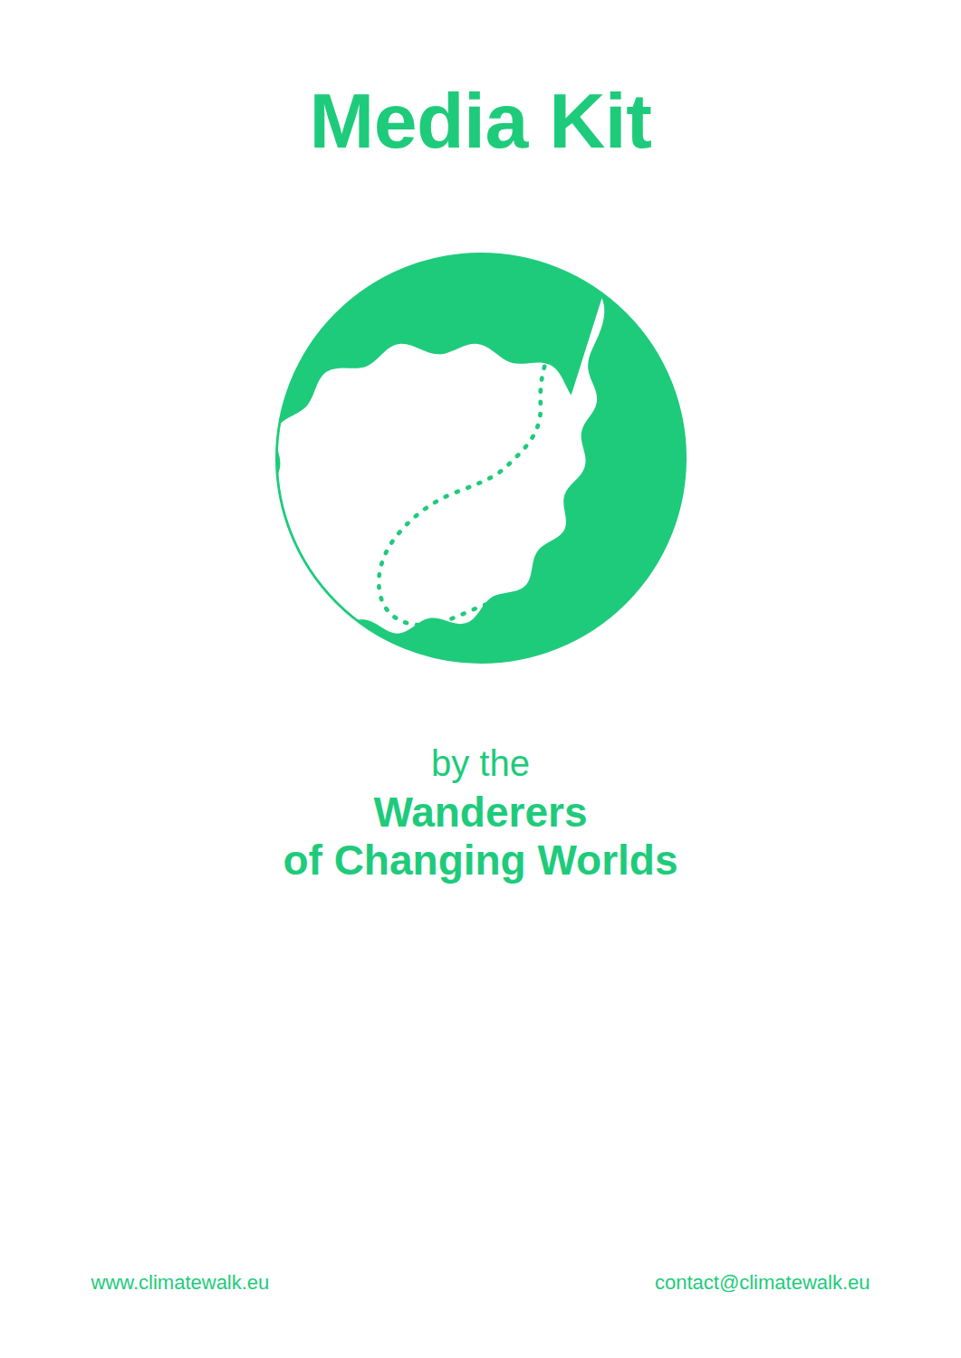Media Kit
Climate Walk
by the
Wanderers
of Changing Worlds
www.climatewalk.eu
contact@climatewalk.eu